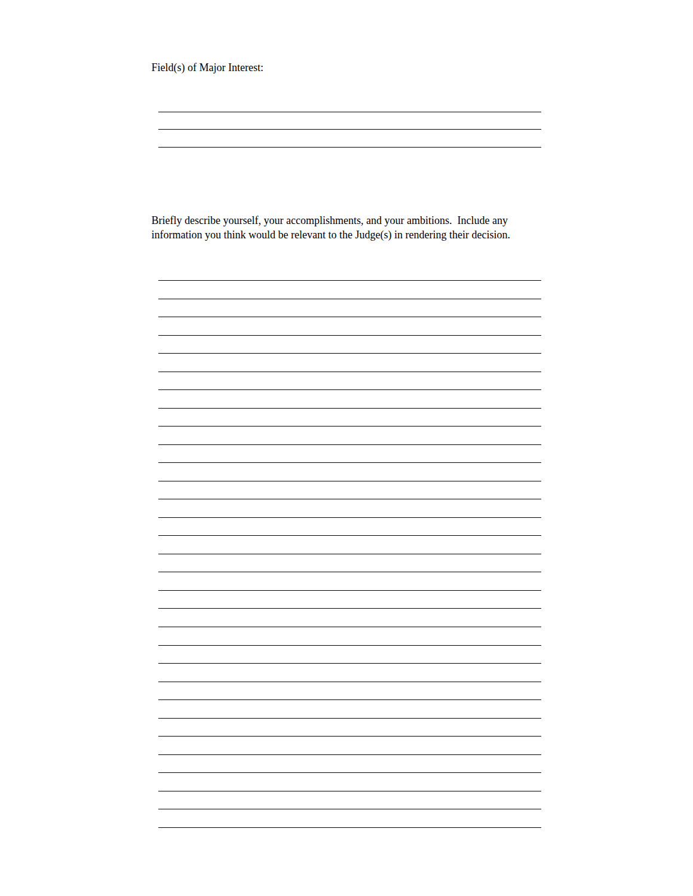Field(s) of Major Interest:
Briefly describe yourself, your accomplishments, and your ambitions. Include any information you think would be relevant to the Judge(s) in rendering their decision.